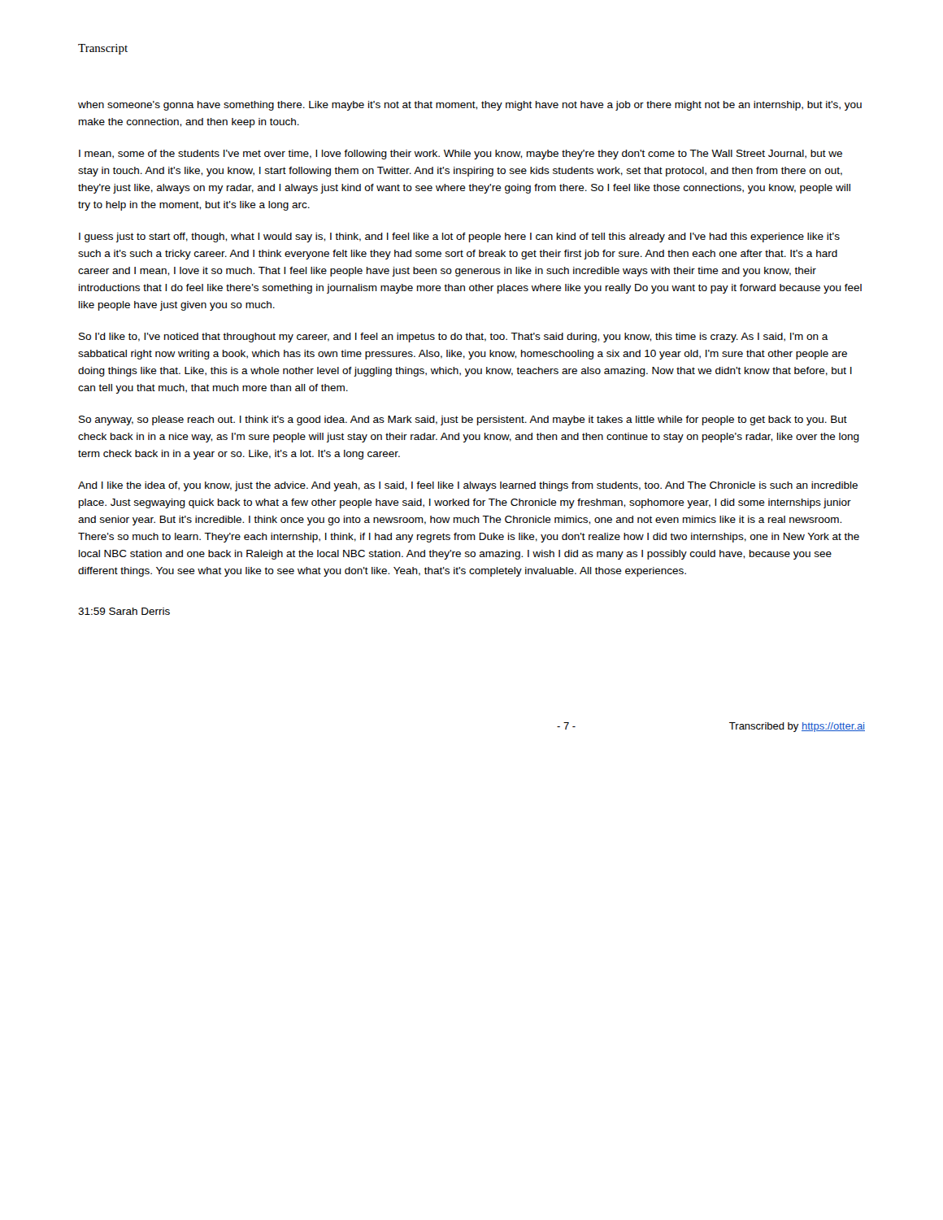Transcript
when someone's gonna have something there. Like maybe it's not at that moment, they might have not have a job or there might not be an internship, but it's, you make the connection, and then keep in touch.
I mean, some of the students I've met over time, I love following their work. While you know, maybe they're they don't come to The Wall Street Journal, but we stay in touch. And it's like, you know, I start following them on Twitter. And it's inspiring to see kids students work, set that protocol, and then from there on out, they're just like, always on my radar, and I always just kind of want to see where they're going from there. So I feel like those connections, you know, people will try to help in the moment, but it's like a long arc.
I guess just to start off, though, what I would say is, I think, and I feel like a lot of people here I can kind of tell this already and I've had this experience like it's such a it's such a tricky career. And I think everyone felt like they had some sort of break to get their first job for sure. And then each one after that. It's a hard career and I mean, I love it so much. That I feel like people have just been so generous in like in such incredible ways with their time and you know, their introductions that I do feel like there's something in journalism maybe more than other places where like you really Do you want to pay it forward because you feel like people have just given you so much.
So I'd like to, I've noticed that throughout my career, and I feel an impetus to do that, too. That's said during, you know, this time is crazy. As I said, I'm on a sabbatical right now writing a book, which has its own time pressures. Also, like, you know, homeschooling a six and 10 year old, I'm sure that other people are doing things like that. Like, this is a whole nother level of juggling things, which, you know, teachers are also amazing. Now that we didn't know that before, but I can tell you that much, that much more than all of them.
So anyway, so please reach out. I think it's a good idea. And as Mark said, just be persistent. And maybe it takes a little while for people to get back to you. But check back in in a nice way, as I'm sure people will just stay on their radar. And you know, and then and then continue to stay on people's radar, like over the long term check back in in a year or so. Like, it's a lot. It's a long career.
And I like the idea of, you know, just the advice. And yeah, as I said, I feel like I always learned things from students, too. And The Chronicle is such an incredible place. Just segwaying quick back to what a few other people have said, I worked for The Chronicle my freshman, sophomore year, I did some internships junior and senior year. But it's incredible. I think once you go into a newsroom, how much The Chronicle mimics, one and not even mimics like it is a real newsroom. There's so much to learn. They're each internship, I think, if I had any regrets from Duke is like, you don't realize how I did two internships, one in New York at the local NBC station and one back in Raleigh at the local NBC station. And they're so amazing. I wish I did as many as I possibly could have, because you see different things. You see what you like to see what you don't like. Yeah, that's it's completely invaluable. All those experiences.
31:59 Sarah Derris
- 7 - Transcribed by https://otter.ai